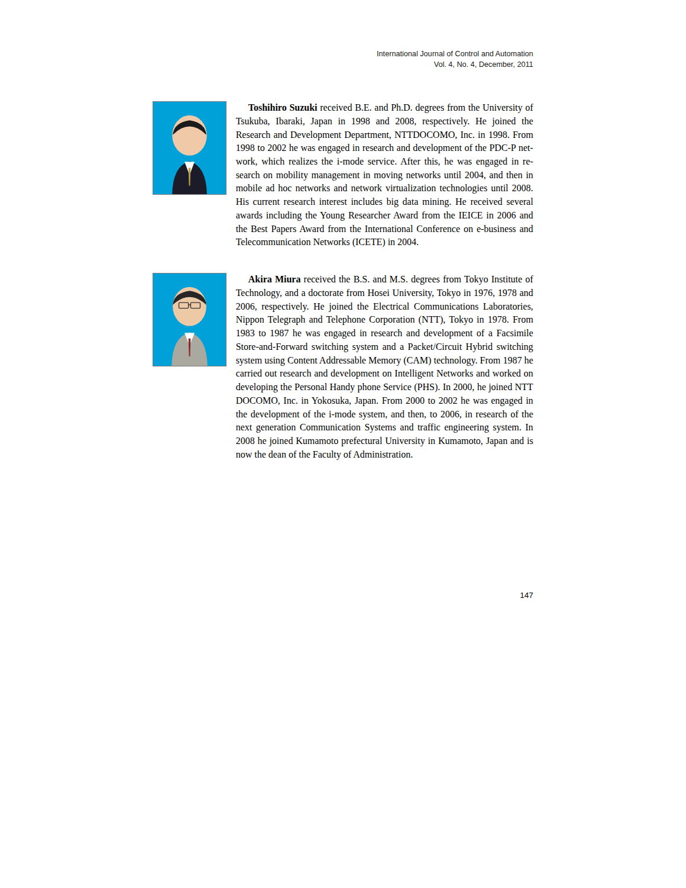International Journal of Control and Automation
Vol. 4, No. 4, December, 2011
Toshihiro Suzuki received B.E. and Ph.D. degrees from the University of Tsukuba, Ibaraki, Japan in 1998 and 2008, respectively. He joined the Research and Development Department, NTTDOCOMO, Inc. in 1998. From 1998 to 2002 he was engaged in research and development of the PDC-P network, which realizes the i-mode service. After this, he was engaged in research on mobility management in moving networks until 2004, and then in mobile ad hoc networks and network virtualization technologies until 2008. His current research interest includes big data mining. He received several awards including the Young Researcher Award from the IEICE in 2006 and the Best Papers Award from the International Conference on e-business and Telecommunication Networks (ICETE) in 2004.
Akira Miura received the B.S. and M.S. degrees from Tokyo Institute of Technology, and a doctorate from Hosei University, Tokyo in 1976, 1978 and 2006, respectively. He joined the Electrical Communications Laboratories, Nippon Telegraph and Telephone Corporation (NTT), Tokyo in 1978. From 1983 to 1987 he was engaged in research and development of a Facsimile Store-and-Forward switching system and a Packet/Circuit Hybrid switching system using Content Addressable Memory (CAM) technology. From 1987 he carried out research and development on Intelligent Networks and worked on developing the Personal Handy phone Service (PHS). In 2000, he joined NTT DOCOMO, Inc. in Yokosuka, Japan. From 2000 to 2002 he was engaged in the development of the i-mode system, and then, to 2006, in research of the next generation Communication Systems and traffic engineering system. In 2008 he joined Kumamoto prefectural University in Kumamoto, Japan and is now the dean of the Faculty of Administration.
147